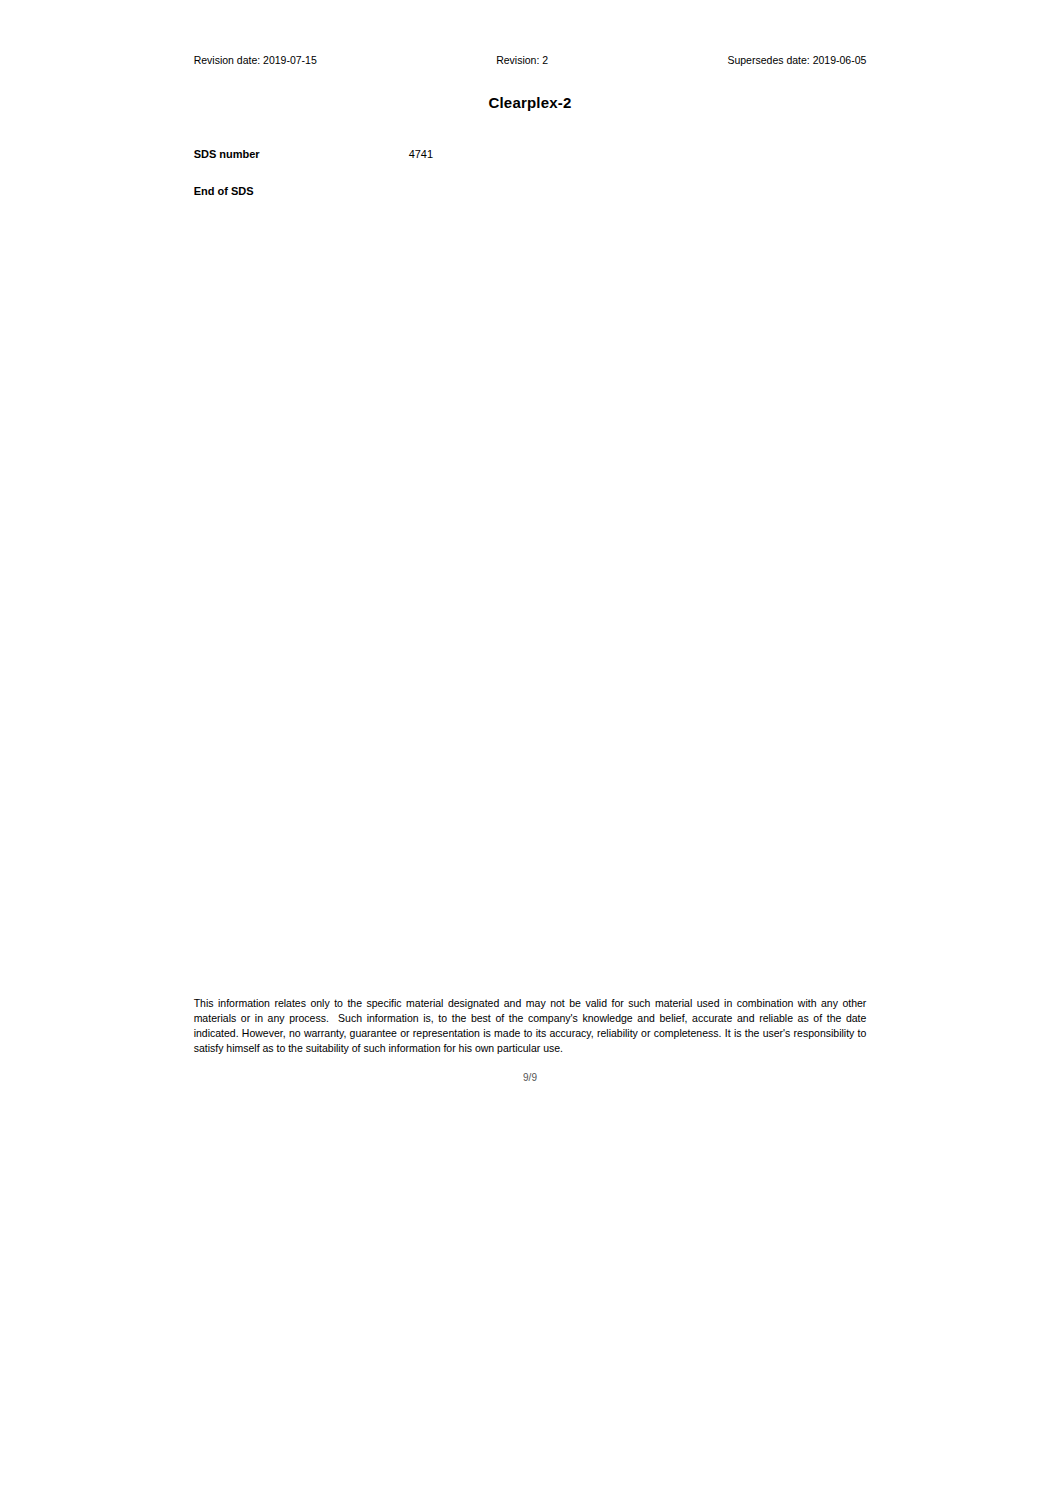Revision date: 2019-07-15
Revision: 2
Supersedes date: 2019-06-05
Clearplex-2
SDS number
4741
End of SDS
This information relates only to the specific material designated and may not be valid for such material used in combination with any other materials or in any process. Such information is, to the best of the company's knowledge and belief, accurate and reliable as of the date indicated. However, no warranty, guarantee or representation is made to its accuracy, reliability or completeness. It is the user's responsibility to satisfy himself as to the suitability of such information for his own particular use.
9/9